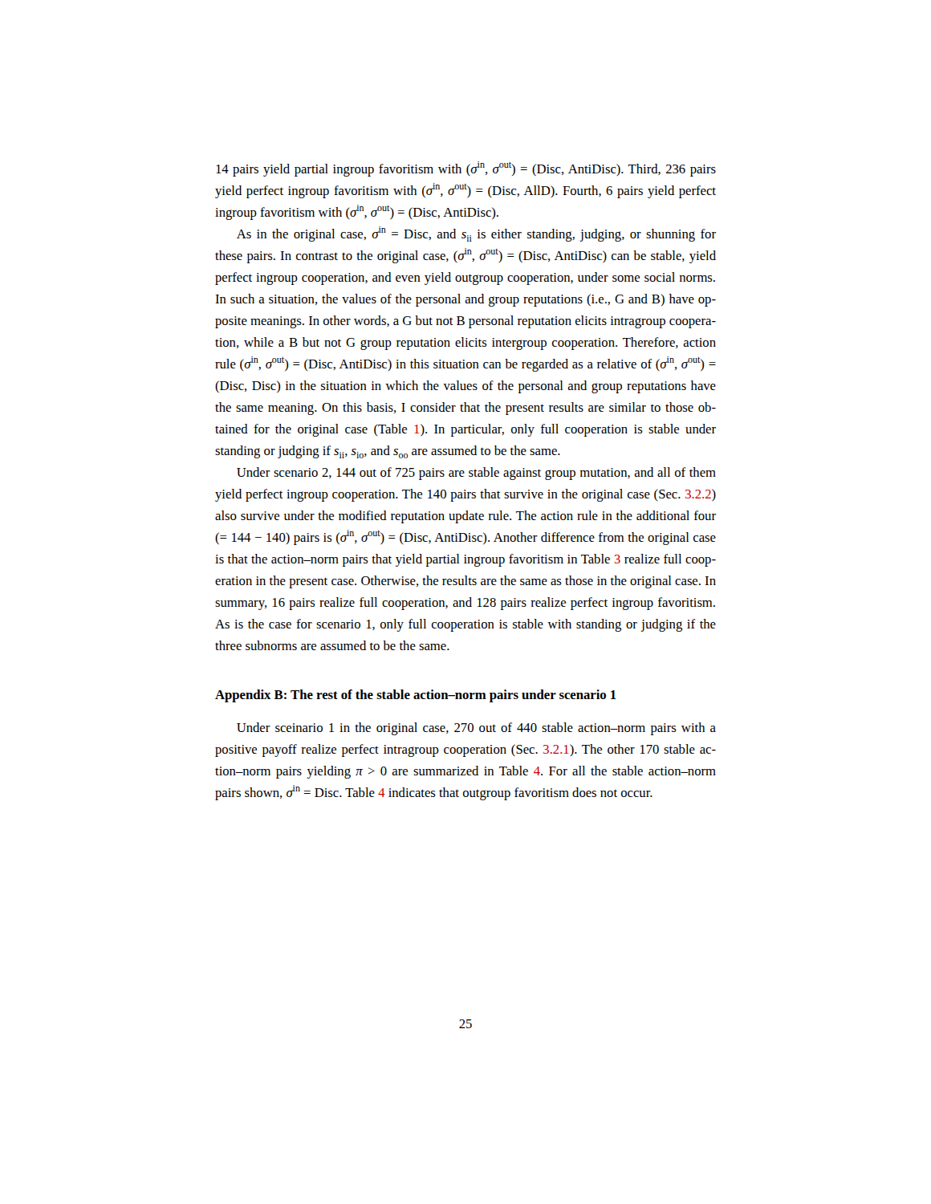14 pairs yield partial ingroup favoritism with (σin, σout) = (Disc, AntiDisc). Third, 236 pairs yield perfect ingroup favoritism with (σin, σout) = (Disc, AllD). Fourth, 6 pairs yield perfect ingroup favoritism with (σin, σout) = (Disc, AntiDisc).
As in the original case, σin = Disc, and sii is either standing, judging, or shunning for these pairs. In contrast to the original case, (σin, σout) = (Disc, AntiDisc) can be stable, yield perfect ingroup cooperation, and even yield outgroup cooperation, under some social norms. In such a situation, the values of the personal and group reputations (i.e., G and B) have opposite meanings. In other words, a G but not B personal reputation elicits intragroup cooperation, while a B but not G group reputation elicits intergroup cooperation. Therefore, action rule (σin, σout) = (Disc, AntiDisc) in this situation can be regarded as a relative of (σin, σout) = (Disc, Disc) in the situation in which the values of the personal and group reputations have the same meaning. On this basis, I consider that the present results are similar to those obtained for the original case (Table 1). In particular, only full cooperation is stable under standing or judging if sii, sio, and soo are assumed to be the same.
Under scenario 2, 144 out of 725 pairs are stable against group mutation, and all of them yield perfect ingroup cooperation. The 140 pairs that survive in the original case (Sec. 3.2.2) also survive under the modified reputation update rule. The action rule in the additional four (= 144 − 140) pairs is (σin, σout) = (Disc, AntiDisc). Another difference from the original case is that the action–norm pairs that yield partial ingroup favoritism in Table 3 realize full cooperation in the present case. Otherwise, the results are the same as those in the original case. In summary, 16 pairs realize full cooperation, and 128 pairs realize perfect ingroup favoritism. As is the case for scenario 1, only full cooperation is stable with standing or judging if the three subnorms are assumed to be the same.
Appendix B: The rest of the stable action–norm pairs under scenario 1
Under sceinario 1 in the original case, 270 out of 440 stable action–norm pairs with a positive payoff realize perfect intragroup cooperation (Sec. 3.2.1). The other 170 stable action–norm pairs yielding π > 0 are summarized in Table 4. For all the stable action–norm pairs shown, σin = Disc. Table 4 indicates that outgroup favoritism does not occur.
25